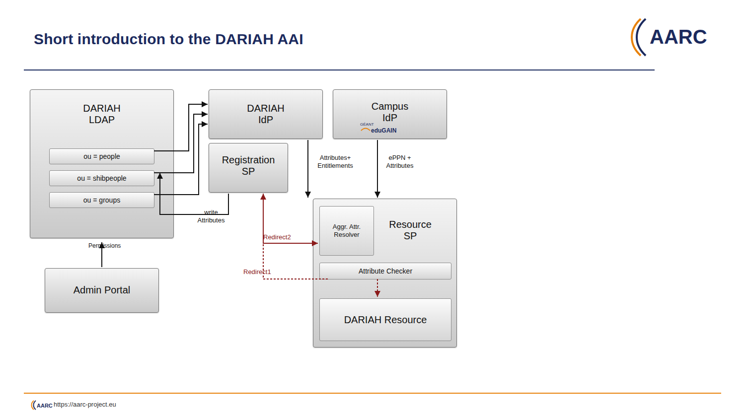Short introduction to the DARIAH AAI
AARC
DARIAH
LDAP
ou = people
ou = shibpeople
ou = groups
Permissions
Admin Portal
DARIAH
IdP
Registration
SP
Campus
IdP
GÉANT eduGAIN
Resource
SP
Aggr. Attr.
Resolver
Attribute Checker
DARIAH Resource
Attributes+
Entitlements
ePPN +
Attributes
write
Attributes
Redirect1
Redirect2
AARC https://aarc-project.eu